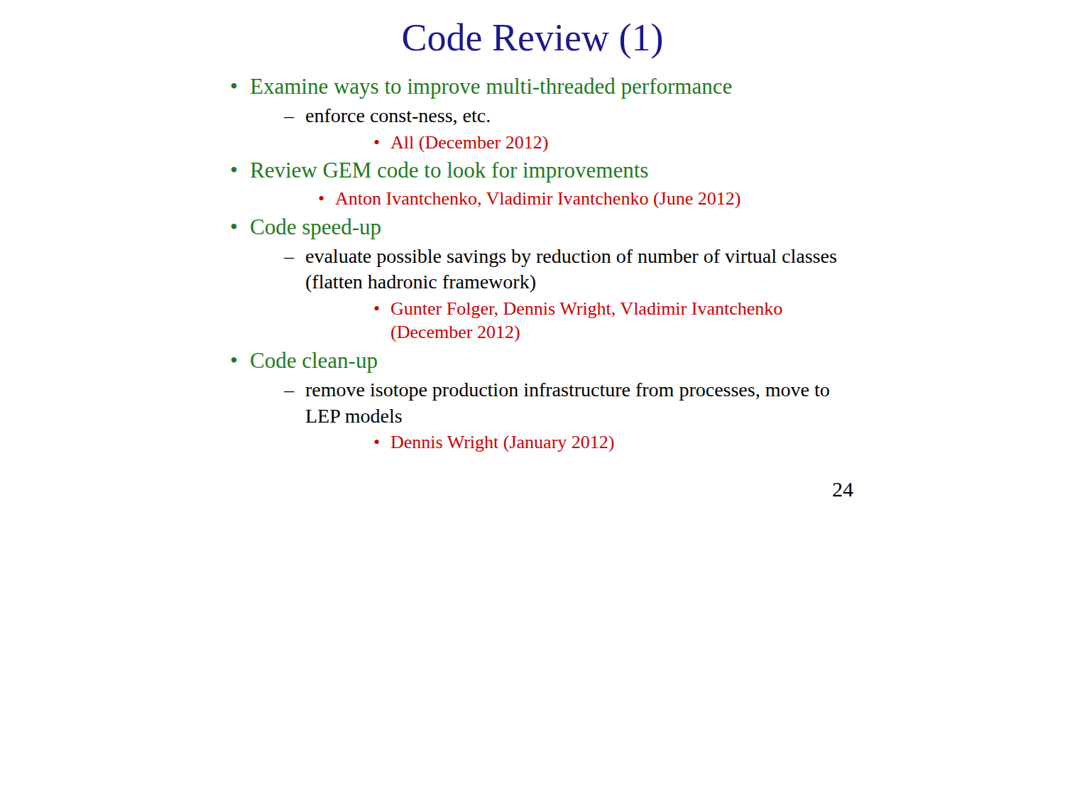Code Review (1)
Examine ways to improve multi-threaded performance
enforce const-ness, etc.
All (December 2012)
Review GEM code to look for improvements
Anton Ivantchenko, Vladimir Ivantchenko (June 2012)
Code speed-up
evaluate possible savings by reduction of number of virtual classes (flatten hadronic framework)
Gunter Folger, Dennis Wright, Vladimir Ivantchenko (December 2012)
Code clean-up
remove isotope production infrastructure from processes, move to LEP models
Dennis Wright (January 2012)
24